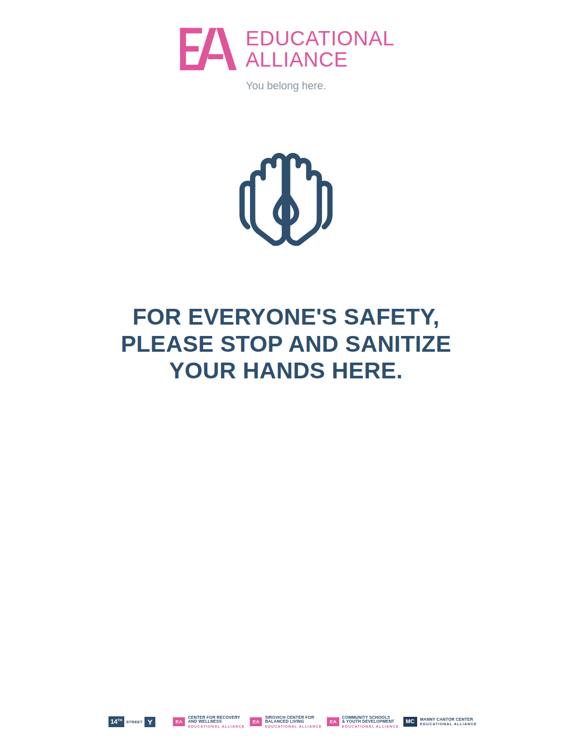Educational
Alliance
You belong here.
For everyone's safety,
please stop and sanitize
your hands here.
14TH Street Y
EA Center for Recovery
and Wellness Educational Alliance
EA Sirovich Center for
Balanced Living Educational Alliance
EA Community Schools
& Youth Development Educational Alliance
MC Manny Cantor Center Educational Alliance